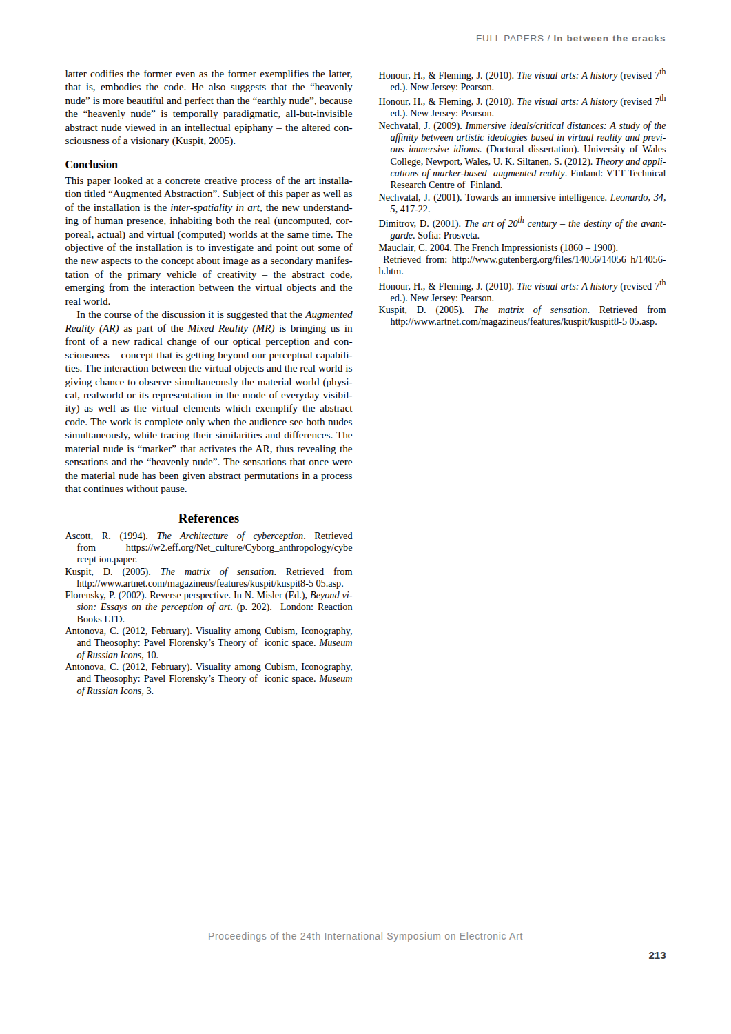FULL PAPERS / In between the cracks
latter codifies the former even as the former exemplifies the latter, that is, embodies the code. He also suggests that the “heavenly nude” is more beautiful and perfect than the “earthly nude”, because the “heavenly nude” is temporally paradigmatic, all-but-invisible abstract nude viewed in an intellectual epiphany – the altered consciousness of a visionary (Kuspit, 2005).
Conclusion
This paper looked at a concrete creative process of the art installation titled “Augmented Abstraction”. Subject of this paper as well as of the installation is the inter-spatiality in art, the new understanding of human presence, inhabiting both the real (uncomputed, corporeal, actual) and virtual (computed) worlds at the same time. The objective of the installation is to investigate and point out some of the new aspects to the concept about image as a secondary manifestation of the primary vehicle of creativity – the abstract code, emerging from the interaction between the virtual objects and the real world.
In the course of the discussion it is suggested that the Augmented Reality (AR) as part of the Mixed Reality (MR) is bringing us in front of a new radical change of our optical perception and consciousness – concept that is getting beyond our perceptual capabilities. The interaction between the virtual objects and the real world is giving chance to observe simultaneously the material world (physical, realworld or its representation in the mode of everyday visibility) as well as the virtual elements which exemplify the abstract code. The work is complete only when the audience see both nudes simultaneously, while tracing their similarities and differences. The material nude is “marker” that activates the AR, thus revealing the sensations and the “heavenly nude”. The sensations that once were the material nude has been given abstract permutations in a process that continues without pause.
References
Ascott, R. (1994). The Architecture of cyberception. Retrieved from https://w2.eff.org/Net_culture/Cyborg_anthropology/cybe rcept ion.paper.
Kuspit, D. (2005). The matrix of sensation. Retrieved from http://www.artnet.com/magazineus/features/kuspit/kuspit8-5 05.asp.
Florensky, P. (2002). Reverse perspective. In N. Misler (Ed.), Beyond vision: Essays on the perception of art. (p. 202). London: Reaction Books LTD.
Antonova, C. (2012, February). Visuality among Cubism, Iconography, and Theosophy: Pavel Florensky’s Theory of iconic space. Museum of Russian Icons, 10.
Antonova, C. (2012, February). Visuality among Cubism, Iconography, and Theosophy: Pavel Florensky’s Theory of iconic space. Museum of Russian Icons, 3.
Honour, H., & Fleming, J. (2010). The visual arts: A history (revised 7th ed.). New Jersey: Pearson.
Honour, H., & Fleming, J. (2010). The visual arts: A history (revised 7th ed.). New Jersey: Pearson.
Nechvatal, J. (2009). Immersive ideals/critical distances: A study of the affinity between artistic ideologies based in virtual reality and previous immersive idioms. (Doctoral dissertation). University of Wales College, Newport, Wales, U. K. Siltanen, S. (2012). Theory and applications of marker-based augmented reality. Finland: VTT Technical Research Centre of Finland.
Nechvatal, J. (2001). Towards an immersive intelligence. Leonardo, 34, 5, 417-22.
Dimitrov, D. (2001). The art of 20th century – the destiny of the avant-garde. Sofia: Prosveta.
Mauclair, C. 2004. The French Impressionists (1860 – 1900).
Retrieved from: http://www.gutenberg.org/files/14056/14056 h/14056-h.htm.
Honour, H., & Fleming, J. (2010). The visual arts: A history (revised 7th ed.). New Jersey: Pearson.
Kuspit, D. (2005). The matrix of sensation. Retrieved from http://www.artnet.com/magazineus/features/kuspit/kuspit8-5 05.asp.
Proceedings of the 24th International Symposium on Electronic Art
213